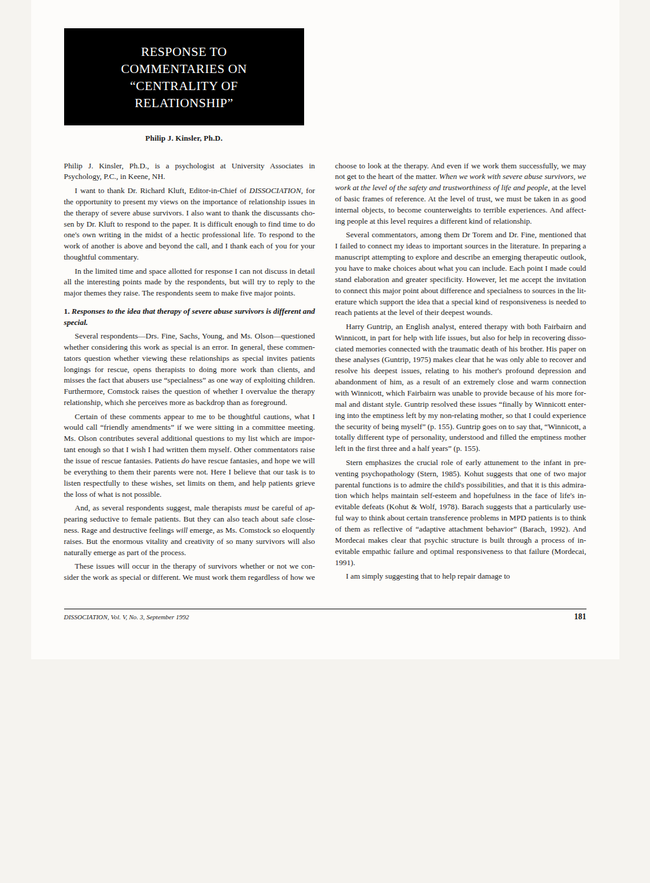RESPONSE TO
COMMENTARIES ON
“CENTRALITY OF
RELATIONSHIP”
Philip J. Kinsler, Ph.D.
Philip J. Kinsler, Ph.D., is a psychologist at University Associates in Psychology, P.C., in Keene, NH.
I want to thank Dr. Richard Kluft, Editor-in-Chief of DISSOCIATION, for the opportunity to present my views on the importance of relationship issues in the therapy of severe abuse survivors. I also want to thank the discussants chosen by Dr. Kluft to respond to the paper. It is difficult enough to find time to do one's own writing in the midst of a hectic professional life. To respond to the work of another is above and beyond the call, and I thank each of you for your thoughtful commentary.
In the limited time and space allotted for response I can not discuss in detail all the interesting points made by the respondents, but will try to reply to the major themes they raise. The respondents seem to make five major points.
1. Responses to the idea that therapy of severe abuse survivors is different and special.
Several respondents—Drs. Fine, Sachs, Young, and Ms. Olson—questioned whether considering this work as special is an error. In general, these commentators question whether viewing these relationships as special invites patients longings for rescue, opens therapists to doing more work than clients, and misses the fact that abusers use “specialness” as one way of exploiting children. Furthermore, Comstock raises the question of whether I overvalue the therapy relationship, which she perceives more as backdrop than as foreground.
Certain of these comments appear to me to be thoughtful cautions, what I would call “friendly amendments” if we were sitting in a committee meeting. Ms. Olson contributes several additional questions to my list which are important enough so that I wish I had written them myself. Other commentators raise the issue of rescue fantasies. Patients do have rescue fantasies, and hope we will be everything to them their parents were not. Here I believe that our task is to listen respectfully to these wishes, set limits on them, and help patients grieve the loss of what is not possible.
And, as several respondents suggest, male therapists must be careful of appearing seductive to female patients. But they can also teach about safe closeness. Rage and destructive feelings will emerge, as Ms. Comstock so eloquently raises. But the enormous vitality and creativity of so many survivors will also naturally emerge as part of the process.
These issues will occur in the therapy of survivors whether or not we consider the work as special or different. We must work them regardless of how we choose to look at the therapy. And even if we work them successfully, we may not get to the heart of the matter. When we work with severe abuse survivors, we work at the level of the safety and trustworthiness of life and people, at the level of basic frames of reference. At the level of trust, we must be taken in as good internal objects, to become counterweights to terrible experiences. And affecting people at this level requires a different kind of relationship.
Several commentators, among them Dr Torem and Dr. Fine, mentioned that I failed to connect my ideas to important sources in the literature. In preparing a manuscript attempting to explore and describe an emerging therapeutic outlook, you have to make choices about what you can include. Each point I made could stand elaboration and greater specificity. However, let me accept the invitation to connect this major point about difference and specialness to sources in the literature which support the idea that a special kind of responsiveness is needed to reach patients at the level of their deepest wounds.
Harry Guntrip, an English analyst, entered therapy with both Fairbairn and Winnicott, in part for help with life issues, but also for help in recovering dissociated memories connected with the traumatic death of his brother. His paper on these analyses (Guntrip, 1975) makes clear that he was only able to recover and resolve his deepest issues, relating to his mother's profound depression and abandonment of him, as a result of an extremely close and warm connection with Winnicott, which Fairbairn was unable to provide because of his more formal and distant style. Guntrip resolved these issues “finally by Winnicott entering into the emptiness left by my non-relating mother, so that I could experience the security of being myself” (p. 155). Guntrip goes on to say that, “Winnicott, a totally different type of personality, understood and filled the emptiness mother left in the first three and a half years” (p. 155).
Stern emphasizes the crucial role of early attunement to the infant in preventing psychopathology (Stern, 1985). Kohut suggests that one of two major parental functions is to admire the child's possibilities, and that it is this admiration which helps maintain self-esteem and hopefulness in the face of life's inevitable defeats (Kohut & Wolf, 1978). Barach suggests that a particularly useful way to think about certain transference problems in MPD patients is to think of them as reflective of “adaptive attachment behavior” (Barach, 1992). And Mordecai makes clear that psychic structure is built through a process of inevitable empathic failure and optimal responsiveness to that failure (Mordecai, 1991).
I am simply suggesting that to help repair damage to
DISSOCIATION, Vol. V, No. 3, September 1992 181